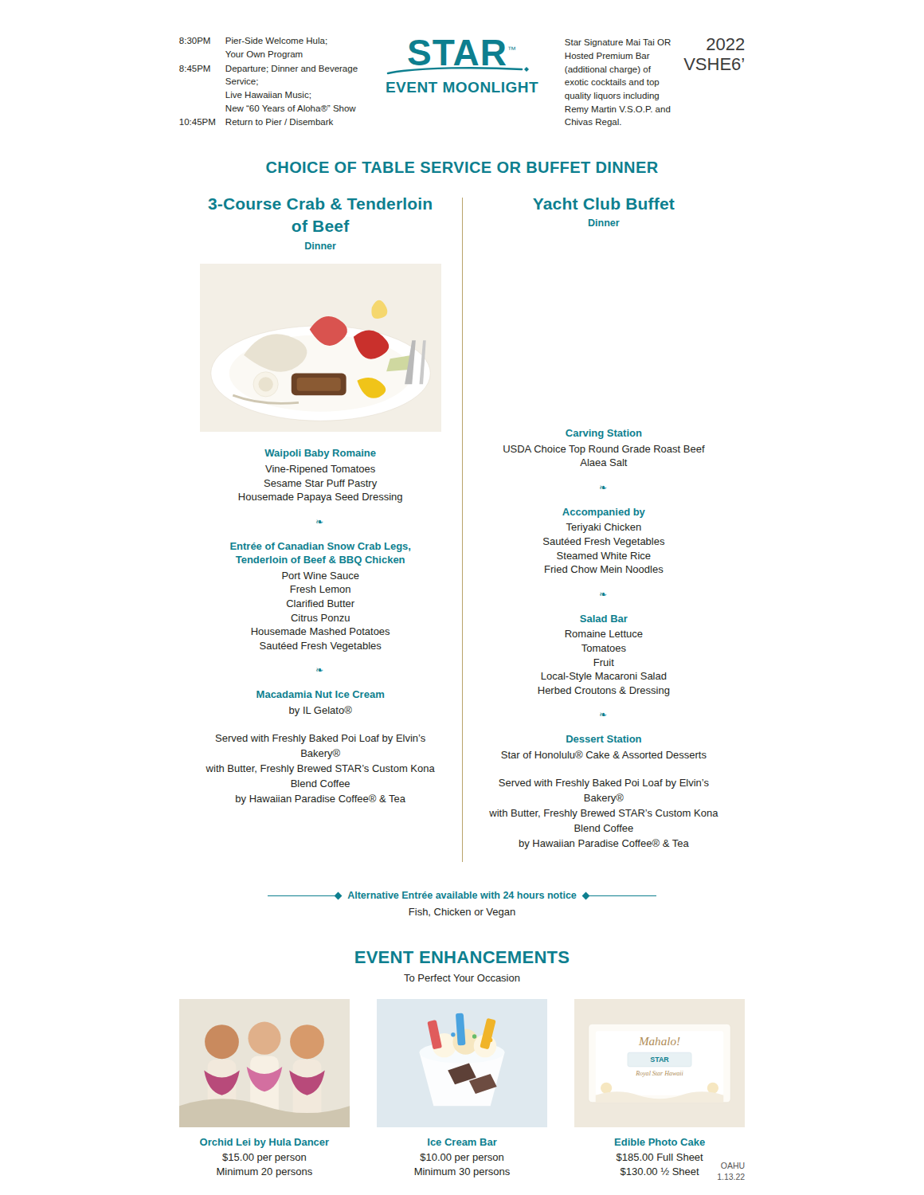| 8:30PM | Pier-Side Welcome Hula; Your Own Program |
| 8:45PM | Departure; Dinner and Beverage Service; Live Hawaiian Music; New “60 Years of Aloha®” Show |
| 10:45PM | Return to Pier / Disembark |
STAR™
EVENT MOONLIGHT
Star Signature Mai Tai OR Hosted Premium Bar (additional charge) of exotic cocktails and top quality liquors including Remy Martin V.S.O.P. and Chivas Regal.
2022
VSHE6’
CHOICE OF TABLE SERVICE OR BUFFET DINNER
3-Course Crab & Tenderloin of Beef
Dinner
Waipoli Baby Romaine
Vine-Ripened Tomatoes
Sesame Star Puff Pastry
Housemade Papaya Seed Dressing
❧
Entrée of Canadian Snow Crab Legs,
Tenderloin of Beef & BBQ Chicken
Port Wine Sauce
Fresh Lemon
Clarified Butter
Citrus Ponzu
Housemade Mashed Potatoes
Sautéed Fresh Vegetables
❧
Macadamia Nut Ice Cream
by IL Gelato®
Served with Freshly Baked Poi Loaf by Elvin’s Bakery®
with Butter, Freshly Brewed STAR’s Custom Kona Blend Coffee
by Hawaiian Paradise Coffee® & Tea
Yacht Club Buffet
Dinner
Carving Station
USDA Choice Top Round Grade Roast Beef
Alaea Salt
❧
Accompanied by
Teriyaki Chicken
Sautéed Fresh Vegetables
Steamed White Rice
Fried Chow Mein Noodles
❧
Salad Bar
Romaine Lettuce
Tomatoes
Fruit
Local-Style Macaroni Salad
Herbed Croutons & Dressing
❧
Dessert Station
Star of Honolulu® Cake & Assorted Desserts
Served with Freshly Baked Poi Loaf by Elvin’s Bakery®
with Butter, Freshly Brewed STAR’s Custom Kona Blend Coffee
by Hawaiian Paradise Coffee® & Tea
Alternative Entrée available with 24 hours notice
Fish, Chicken or Vegan
EVENT ENHANCEMENTS
To Perfect Your Occasion
Orchid Lei by Hula Dancer
$15.00 per person
Minimum 20 persons
Ice Cream Bar
$10.00 per person
Minimum 30 persons
Edible Photo Cake
$185.00 Full Sheet
$130.00 ½ Sheet
OAHU
1.13.22